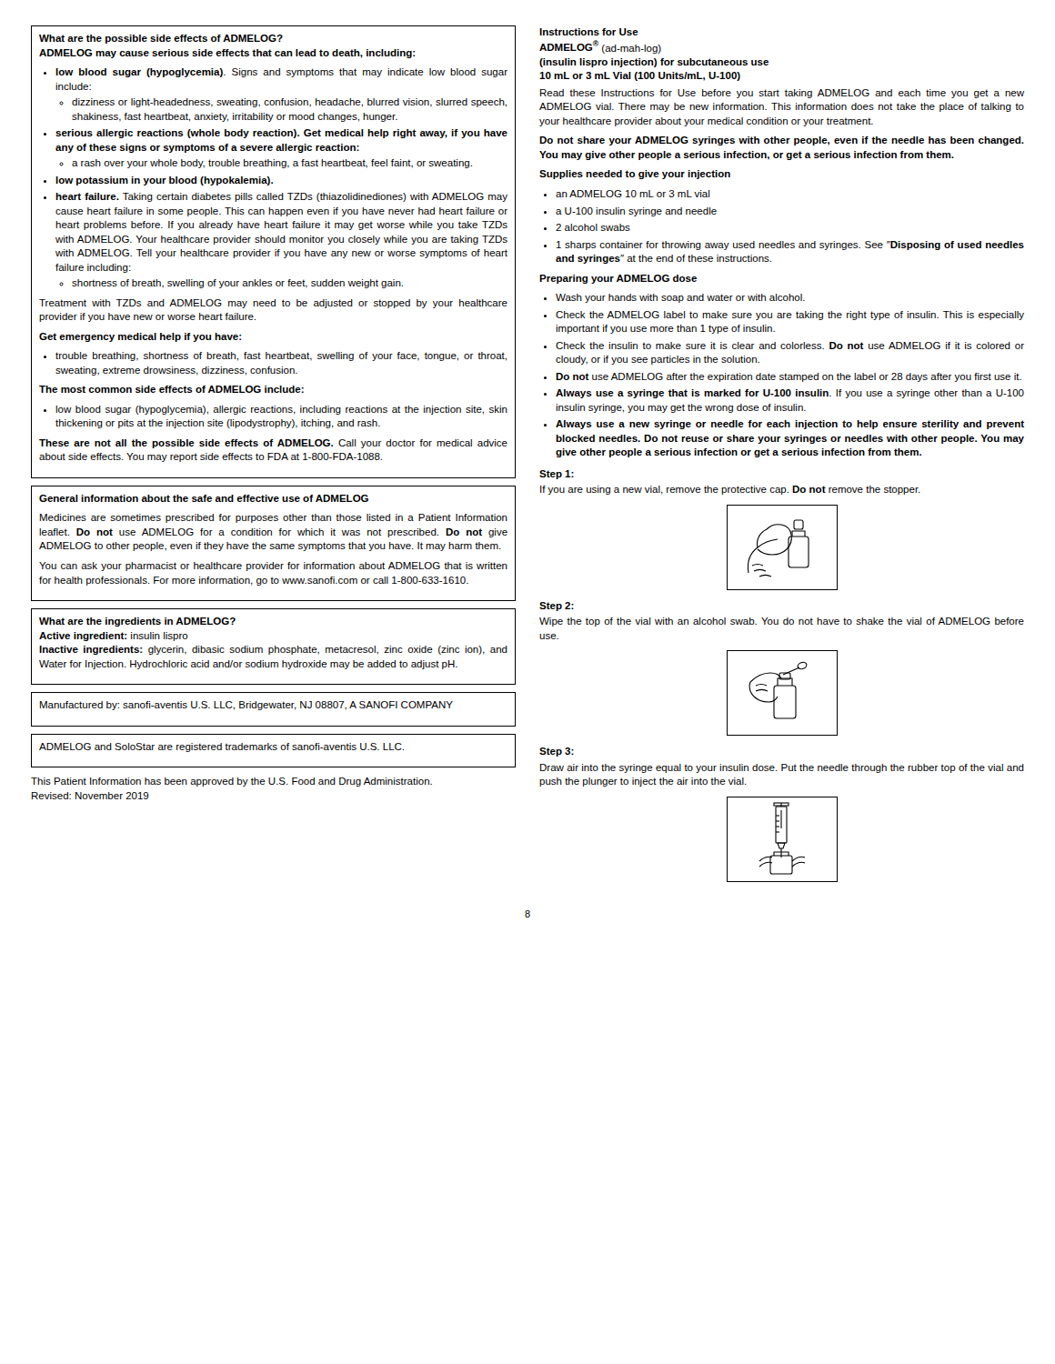What are the possible side effects of ADMELOG?
ADMELOG may cause serious side effects that can lead to death, including:
low blood sugar (hypoglycemia). Signs and symptoms that may indicate low blood sugar include:
dizziness or light-headedness, sweating, confusion, headache, blurred vision, slurred speech, shakiness, fast heartbeat, anxiety, irritability or mood changes, hunger.
serious allergic reactions (whole body reaction). Get medical help right away, if you have any of these signs or symptoms of a severe allergic reaction:
a rash over your whole body, trouble breathing, a fast heartbeat, feel faint, or sweating.
low potassium in your blood (hypokalemia).
heart failure. Taking certain diabetes pills called TZDs (thiazolidinediones) with ADMELOG may cause heart failure in some people. This can happen even if you have never had heart failure or heart problems before. If you already have heart failure it may get worse while you take TZDs with ADMELOG. Your healthcare provider should monitor you closely while you are taking TZDs with ADMELOG. Tell your healthcare provider if you have any new or worse symptoms of heart failure including:
shortness of breath, swelling of your ankles or feet, sudden weight gain.
Treatment with TZDs and ADMELOG may need to be adjusted or stopped by your healthcare provider if you have new or worse heart failure.
Get emergency medical help if you have:
trouble breathing, shortness of breath, fast heartbeat, swelling of your face, tongue, or throat, sweating, extreme drowsiness, dizziness, confusion.
The most common side effects of ADMELOG include:
low blood sugar (hypoglycemia), allergic reactions, including reactions at the injection site, skin thickening or pits at the injection site (lipodystrophy), itching, and rash.
These are not all the possible side effects of ADMELOG. Call your doctor for medical advice about side effects. You may report side effects to FDA at 1-800-FDA-1088.
General information about the safe and effective use of ADMELOG
Medicines are sometimes prescribed for purposes other than those listed in a Patient Information leaflet. Do not use ADMELOG for a condition for which it was not prescribed. Do not give ADMELOG to other people, even if they have the same symptoms that you have. It may harm them.
You can ask your pharmacist or healthcare provider for information about ADMELOG that is written for health professionals. For more information, go to www.sanofi.com or call 1-800-633-1610.
What are the ingredients in ADMELOG?
Active ingredient: insulin lispro
Inactive ingredients: glycerin, dibasic sodium phosphate, metacresol, zinc oxide (zinc ion), and Water for Injection. Hydrochloric acid and/or sodium hydroxide may be added to adjust pH.
Manufactured by: sanofi-aventis U.S. LLC, Bridgewater, NJ 08807, A SANOFI COMPANY
ADMELOG and SoloStar are registered trademarks of sanofi-aventis U.S. LLC.
This Patient Information has been approved by the U.S. Food and Drug Administration.
Revised: November 2019
Instructions for Use
ADMELOG® (ad-mah-log)
(insulin lispro injection) for subcutaneous use
10 mL or 3 mL Vial (100 Units/mL, U-100)
Read these Instructions for Use before you start taking ADMELOG and each time you get a new ADMELOG vial. There may be new information. This information does not take the place of talking to your healthcare provider about your medical condition or your treatment.
Do not share your ADMELOG syringes with other people, even if the needle has been changed. You may give other people a serious infection, or get a serious infection from them.
Supplies needed to give your injection
an ADMELOG 10 mL or 3 mL vial
a U-100 insulin syringe and needle
2 alcohol swabs
1 sharps container for throwing away used needles and syringes. See ″Disposing of used needles and syringes″ at the end of these instructions.
Preparing your ADMELOG dose
Wash your hands with soap and water or with alcohol.
Check the ADMELOG label to make sure you are taking the right type of insulin. This is especially important if you use more than 1 type of insulin.
Check the insulin to make sure it is clear and colorless. Do not use ADMELOG if it is colored or cloudy, or if you see particles in the solution.
Do not use ADMELOG after the expiration date stamped on the label or 28 days after you first use it.
Always use a syringe that is marked for U-100 insulin. If you use a syringe other than a U-100 insulin syringe, you may get the wrong dose of insulin.
Always use a new syringe or needle for each injection to help ensure sterility and prevent blocked needles. Do not reuse or share your syringes or needles with other people. You may give other people a serious infection or get a serious infection from them.
Step 1:
If you are using a new vial, remove the protective cap. Do not remove the stopper.
Step 2:
Wipe the top of the vial with an alcohol swab. You do not have to shake the vial of ADMELOG before use.
Step 3:
Draw air into the syringe equal to your insulin dose. Put the needle through the rubber top of the vial and push the plunger to inject the air into the vial.
8